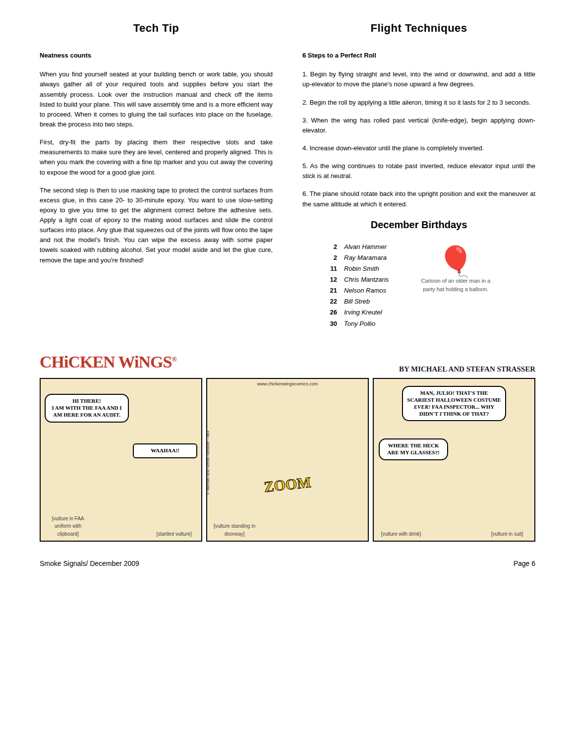Tech Tip
Neatness counts
When you find yourself seated at your building bench or work table, you should always gather all of your required tools and supplies before you start the assembly process. Look over the instruction manual and check off the items listed to build your plane. This will save assembly time and is a more efficient way to proceed. When it comes to gluing the tail surfaces into place on the fuselage, break the process into two steps.
First, dry-fit the parts by placing them their respective slots and take measurements to make sure they are level, centered and properly aligned. This is when you mark the covering with a fine tip marker and you cut away the covering to expose the wood for a good glue joint.
The second step is then to use masking tape to protect the control surfaces from excess glue, in this case 20- to 30-minute epoxy. You want to use slow-setting epoxy to give you time to get the alignment correct before the adhesive sets. Apply a light coat of epoxy to the mating wood surfaces and slide the control surfaces into place. Any glue that squeezes out of the joints will flow onto the tape and not the model's finish. You can wipe the excess away with some paper towels soaked with rubbing alcohol. Set your model aside and let the glue cure, remove the tape and you're finished!
Flight Techniques
6 Steps to a Perfect Roll
1. Begin by flying straight and level, into the wind or downwind, and add a little up-elevator to move the plane's nose upward a few degrees.
2. Begin the roll by applying a little aileron, timing it so it lasts for 2 to 3 seconds.
3. When the wing has rolled past vertical (knife-edge), begin applying down-elevator.
4. Increase down-elevator until the plane is completely inverted.
5. As the wing continues to rotate past inverted, reduce elevator input until the stick is at neutral.
6. The plane should rotate back into the upright position and exit the maneuver at the same altitude at which it entered.
December Birthdays
December birthdays list
| 2 | Alvan Hammer |
| 2 | Ray Maramara |
| 11 | Robin Smith |
| 12 | Chris Mantzaris |
| 21 | Nelson Ramos |
| 22 | Bill Streb |
| 26 | Irving Kreutel |
| 30 | Tony Pollio |
🎈
Cartoon of an older man in a party hat holding a balloon.
CHiCKEN WiNGS®
BY MICHAEL AND STEFAN STRASSER
HI THERE!
I AM WITH THE FAA AND I AM HERE FOR AN AUDIT.
WAAHAA!!
[vulture in FAA uniform with clipboard]
[startled vulture]
www.chickenwingscomics.com
© Michael and Stefan Strasser - 483
ZOOM
[vulture standing in doorway]
MAN, JULIO! THAT'S THE SCARIEST HALLOWEEN COSTUME EVER! FAA INSPECTOR... WHY DIDN'T I THINK OF THAT?
WHERE THE HECK ARE MY GLASSES?!
[vulture with drink]
[vulture in suit]
Smoke Signals/ December 2009
Page 6